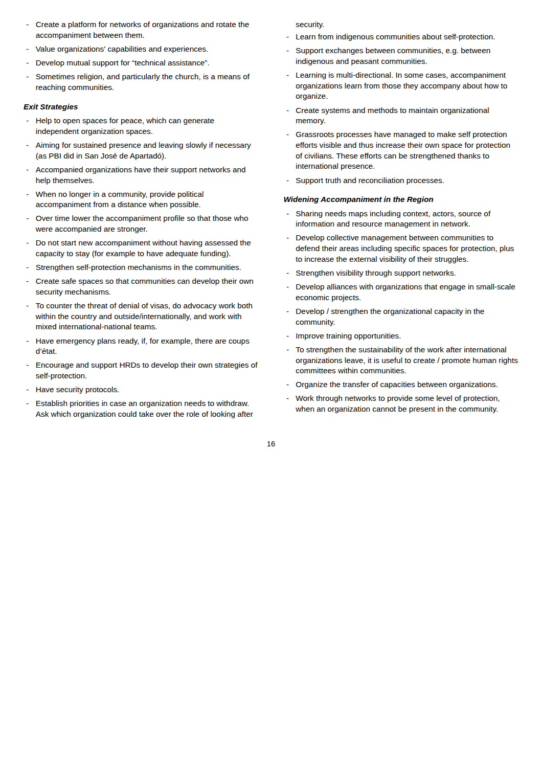Create a platform for networks of organizations and rotate the accompaniment between them.
Value organizations' capabilities and experiences.
Develop mutual support for “technical assistance”.
Sometimes religion, and particularly the church, is a means of reaching communities.
Exit Strategies
Help to open spaces for peace, which can generate independent organization spaces.
Aiming for sustained presence and leaving slowly if necessary (as PBI did in San José de Apartadó).
Accompanied organizations have their support networks and help themselves.
When no longer in a community, provide political accompaniment from a distance when possible.
Over time lower the accompaniment profile so that those who were accompanied are stronger.
Do not start new accompaniment without having assessed the capacity to stay (for example to have adequate funding).
Strengthen self-protection mechanisms in the communities.
Create safe spaces so that communities can develop their own security mechanisms.
To counter the threat of denial of visas, do advocacy work both within the country and outside/internationally, and work with mixed international-national teams.
Have emergency plans ready, if, for example, there are coups d’état.
Encourage and support HRDs to develop their own strategies of self-protection.
Have security protocols.
Establish priorities in case an organization needs to withdraw. Ask which organization could take over the role of looking after security.
Learn from indigenous communities about self-protection.
Support exchanges between communities, e.g. between indigenous and peasant communities.
Learning is multi-directional. In some cases, accompaniment organizations learn from those they accompany about how to organize.
Create systems and methods to maintain organizational memory.
Grassroots processes have managed to make self protection efforts visible and thus increase their own space for protection of civilians. These efforts can be strengthened thanks to international presence.
Support truth and reconciliation processes.
Widening Accompaniment in the Region
Sharing needs maps including context, actors, source of information and resource management in network.
Develop collective management between communities to defend their areas including specific spaces for protection, plus to increase the external visibility of their struggles.
Strengthen visibility through support networks.
Develop alliances with organizations that engage in small-scale economic projects.
Develop / strengthen the organizational capacity in the community.
Improve training opportunities.
To strengthen the sustainability of the work after international organizations leave, it is useful to create / promote human rights committees within communities.
Organize the transfer of capacities between organizations.
Work through networks to provide some level of protection, when an organization cannot be present in the community.
16